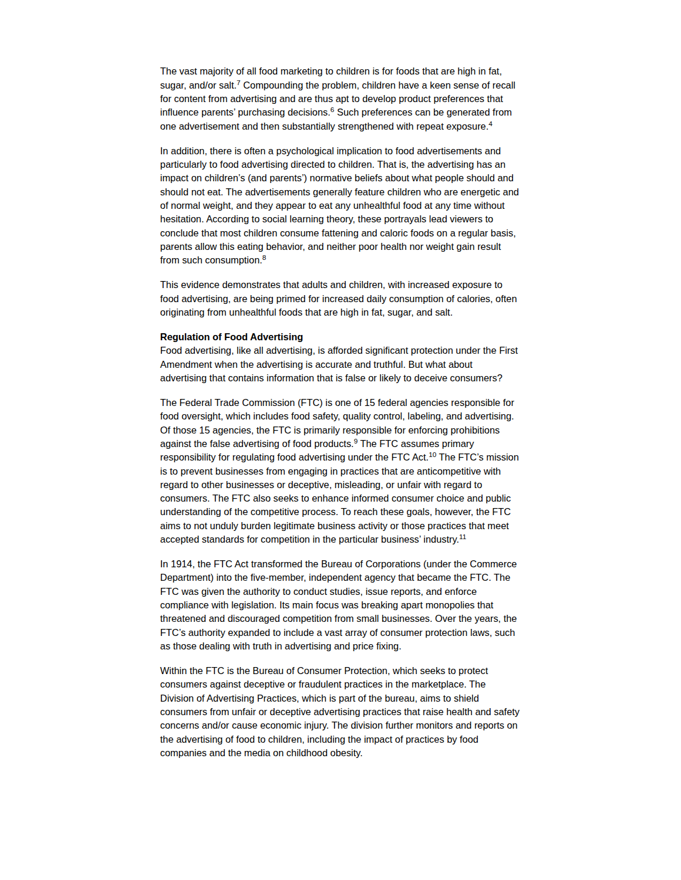The vast majority of all food marketing to children is for foods that are high in fat, sugar, and/or salt.7 Compounding the problem, children have a keen sense of recall for content from advertising and are thus apt to develop product preferences that influence parents’ purchasing decisions.6 Such preferences can be generated from one advertisement and then substantially strengthened with repeat exposure.4
In addition, there is often a psychological implication to food advertisements and particularly to food advertising directed to children. That is, the advertising has an impact on children’s (and parents’) normative beliefs about what people should and should not eat. The advertisements generally feature children who are energetic and of normal weight, and they appear to eat any unhealthful food at any time without hesitation. According to social learning theory, these portrayals lead viewers to conclude that most children consume fattening and caloric foods on a regular basis, parents allow this eating behavior, and neither poor health nor weight gain result from such consumption.8
This evidence demonstrates that adults and children, with increased exposure to food advertising, are being primed for increased daily consumption of calories, often originating from unhealthful foods that are high in fat, sugar, and salt.
Regulation of Food Advertising
Food advertising, like all advertising, is afforded significant protection under the First Amendment when the advertising is accurate and truthful. But what about advertising that contains information that is false or likely to deceive consumers?
The Federal Trade Commission (FTC) is one of 15 federal agencies responsible for food oversight, which includes food safety, quality control, labeling, and advertising. Of those 15 agencies, the FTC is primarily responsible for enforcing prohibitions against the false advertising of food products.9 The FTC assumes primary responsibility for regulating food advertising under the FTC Act.10 The FTC’s mission is to prevent businesses from engaging in practices that are anticompetitive with regard to other businesses or deceptive, misleading, or unfair with regard to consumers. The FTC also seeks to enhance informed consumer choice and public understanding of the competitive process. To reach these goals, however, the FTC aims to not unduly burden legitimate business activity or those practices that meet accepted standards for competition in the particular business’ industry.11
In 1914, the FTC Act transformed the Bureau of Corporations (under the Commerce Department) into the five-member, independent agency that became the FTC. The FTC was given the authority to conduct studies, issue reports, and enforce compliance with legislation. Its main focus was breaking apart monopolies that threatened and discouraged competition from small businesses. Over the years, the FTC’s authority expanded to include a vast array of consumer protection laws, such as those dealing with truth in advertising and price fixing.
Within the FTC is the Bureau of Consumer Protection, which seeks to protect consumers against deceptive or fraudulent practices in the marketplace. The Division of Advertising Practices, which is part of the bureau, aims to shield consumers from unfair or deceptive advertising practices that raise health and safety concerns and/or cause economic injury. The division further monitors and reports on the advertising of food to children, including the impact of practices by food companies and the media on childhood obesity.